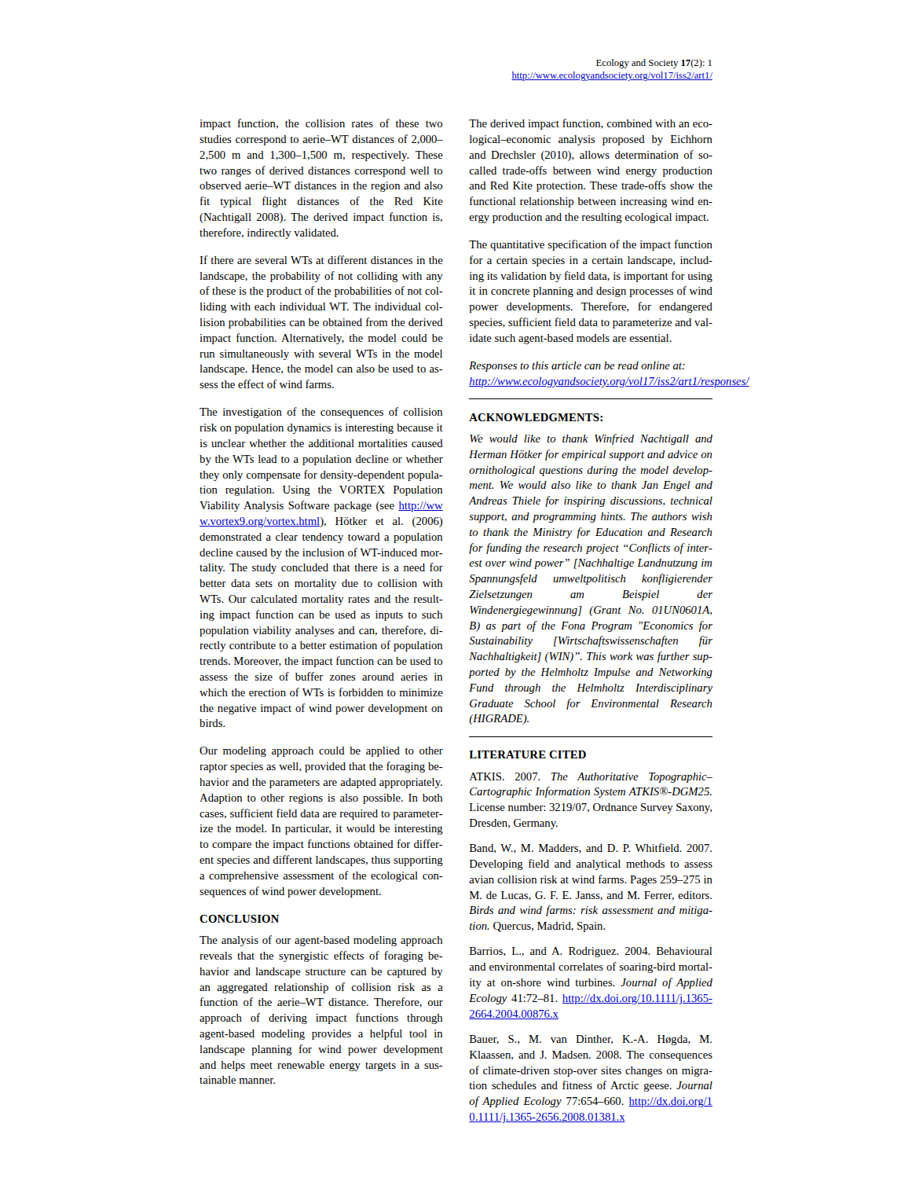Ecology and Society 17(2): 1
http://www.ecologyandsociety.org/vol17/iss2/art1/
impact function, the collision rates of these two studies correspond to aerie–WT distances of 2,000–2,500 m and 1,300–1,500 m, respectively. These two ranges of derived distances correspond well to observed aerie–WT distances in the region and also fit typical flight distances of the Red Kite (Nachtigall 2008). The derived impact function is, therefore, indirectly validated.
If there are several WTs at different distances in the landscape, the probability of not colliding with any of these is the product of the probabilities of not colliding with each individual WT. The individual collision probabilities can be obtained from the derived impact function. Alternatively, the model could be run simultaneously with several WTs in the model landscape. Hence, the model can also be used to assess the effect of wind farms.
The investigation of the consequences of collision risk on population dynamics is interesting because it is unclear whether the additional mortalities caused by the WTs lead to a population decline or whether they only compensate for density-dependent population regulation. Using the VORTEX Population Viability Analysis Software package (see http://www.vortex9.org/vortex.html), Hötker et al. (2006) demonstrated a clear tendency toward a population decline caused by the inclusion of WT-induced mortality. The study concluded that there is a need for better data sets on mortality due to collision with WTs. Our calculated mortality rates and the resulting impact function can be used as inputs to such population viability analyses and can, therefore, directly contribute to a better estimation of population trends. Moreover, the impact function can be used to assess the size of buffer zones around aeries in which the erection of WTs is forbidden to minimize the negative impact of wind power development on birds.
Our modeling approach could be applied to other raptor species as well, provided that the foraging behavior and the parameters are adapted appropriately. Adaption to other regions is also possible. In both cases, sufficient field data are required to parameterize the model. In particular, it would be interesting to compare the impact functions obtained for different species and different landscapes, thus supporting a comprehensive assessment of the ecological consequences of wind power development.
Conclusion
The analysis of our agent-based modeling approach reveals that the synergistic effects of foraging behavior and landscape structure can be captured by an aggregated relationship of collision risk as a function of the aerie–WT distance. Therefore, our approach of deriving impact functions through agent-based modeling provides a helpful tool in landscape planning for wind power development and helps meet renewable energy targets in a sustainable manner.
The derived impact function, combined with an ecological–economic analysis proposed by Eichhorn and Drechsler (2010), allows determination of so-called trade-offs between wind energy production and Red Kite protection. These trade-offs show the functional relationship between increasing wind energy production and the resulting ecological impact.
The quantitative specification of the impact function for a certain species in a certain landscape, including its validation by field data, is important for using it in concrete planning and design processes of wind power developments. Therefore, for endangered species, sufficient field data to parameterize and validate such agent-based models are essential.
Responses to this article can be read online at:
http://www.ecologyandsociety.org/vol17/iss2/art1/responses/
Acknowledgments:
We would like to thank Winfried Nachtigall and Herman Hötker for empirical support and advice on ornithological questions during the model development. We would also like to thank Jan Engel and Andreas Thiele for inspiring discussions, technical support, and programming hints. The authors wish to thank the Ministry for Education and Research for funding the research project “Conflicts of interest over wind power” [Nachhaltige Landnutzung im Spannungsfeld umweltpolitisch konfligierender Zielsetzungen am Beispiel der Windenergiegewinnung] (Grant No. 01UN0601A, B) as part of the Fona Program "Economics for Sustainability [Wirtschaftswissenschaften für Nachhaltigkeit] (WIN)”. This work was further supported by the Helmholtz Impulse and Networking Fund through the Helmholtz Interdisciplinary Graduate School for Environmental Research (HIGRADE).
Literature Cited
ATKIS. 2007. The Authoritative Topographic–Cartographic Information System ATKIS®-DGM25. License number: 3219/07, Ordnance Survey Saxony, Dresden, Germany.
Band, W., M. Madders, and D. P. Whitfield. 2007. Developing field and analytical methods to assess avian collision risk at wind farms. Pages 259–275 in M. de Lucas, G. F. E. Janss, and M. Ferrer, editors. Birds and wind farms: risk assessment and mitigation. Quercus, Madrid, Spain.
Barrios, L., and A. Rodriguez. 2004. Behavioural and environmental correlates of soaring-bird mortality at on-shore wind turbines. Journal of Applied Ecology 41:72–81. http://dx.doi.org/10.1111/j.1365-2664.2004.00876.x
Bauer, S., M. van Dinther, K.-A. Høgda, M. Klaassen, and J. Madsen. 2008. The consequences of climate-driven stop-over sites changes on migration schedules and fitness of Arctic geese. Journal of Applied Ecology 77:654–660. http://dx.doi.org/10.1111/j.1365-2656.2008.01381.x